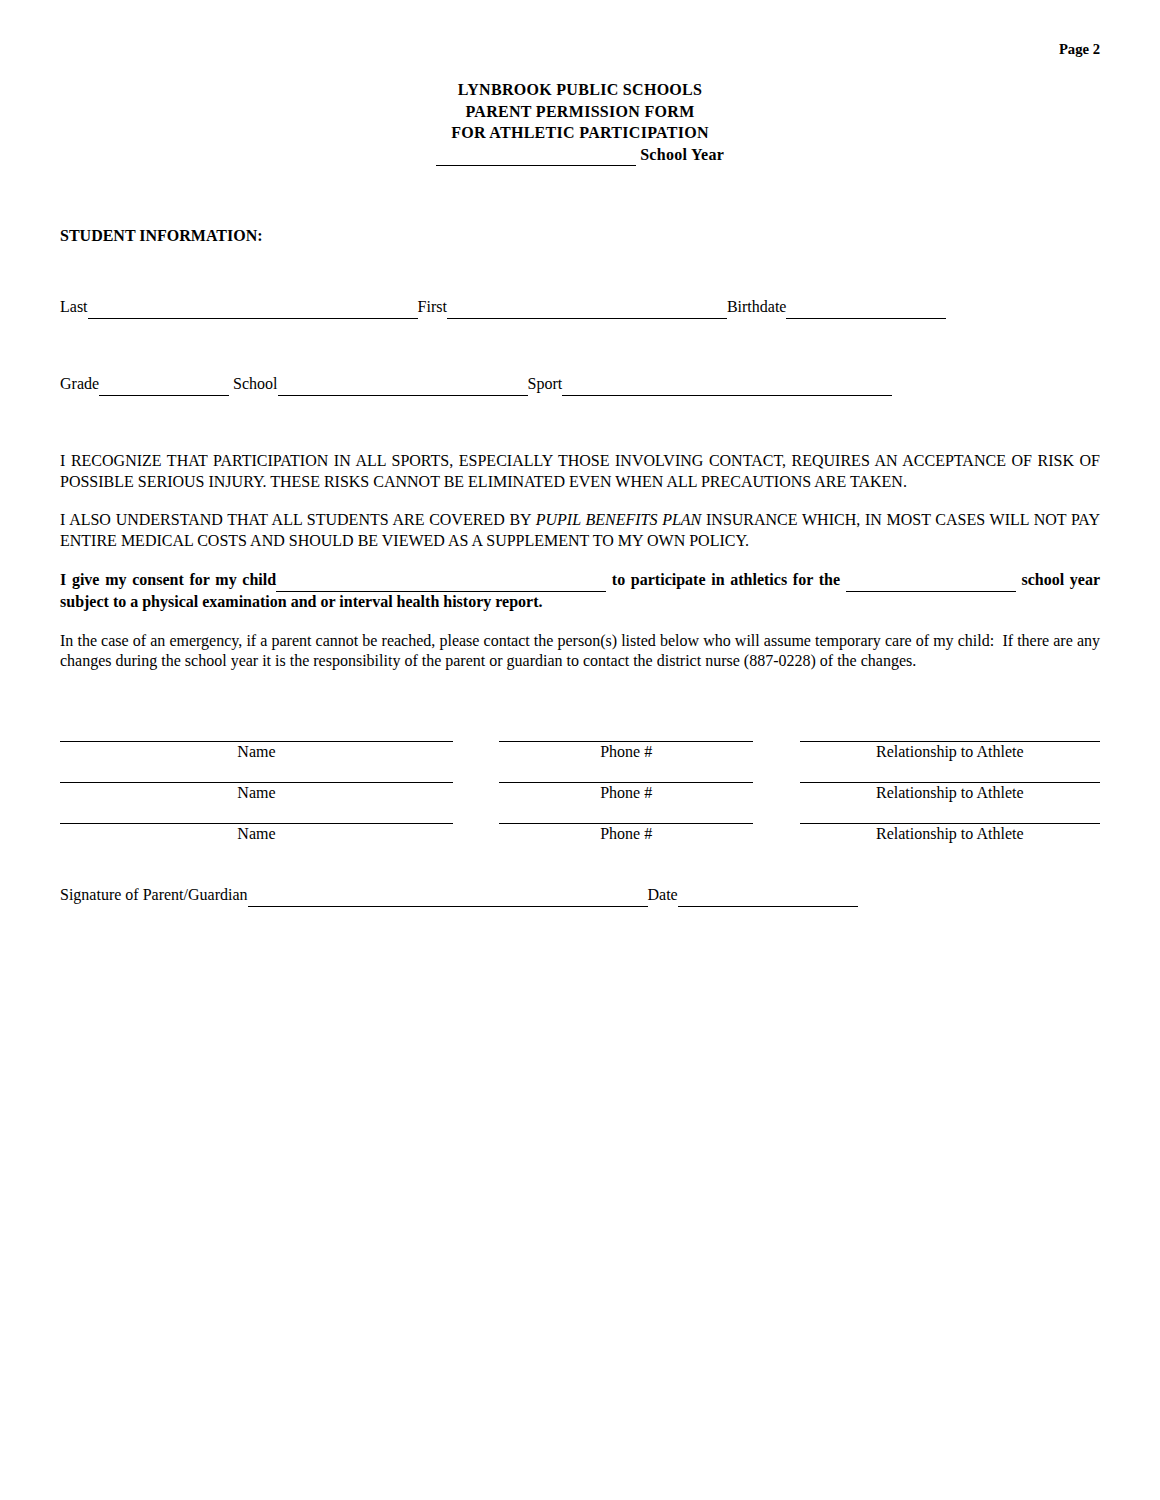Page 2
LYNBROOK PUBLIC SCHOOLS
PARENT PERMISSION FORM
FOR ATHLETIC PARTICIPATION
School Year
STUDENT INFORMATION:
Last First Birthdate
Grade School Sport
I RECOGNIZE THAT PARTICIPATION IN ALL SPORTS, ESPECIALLY THOSE INVOLVING CONTACT, REQUIRES AN ACCEPTANCE OF RISK OF POSSIBLE SERIOUS INJURY. THESE RISKS CANNOT BE ELIMINATED EVEN WHEN ALL PRECAUTIONS ARE TAKEN.
I ALSO UNDERSTAND THAT ALL STUDENTS ARE COVERED BY PUPIL BENEFITS PLAN INSURANCE WHICH, IN MOST CASES WILL NOT PAY ENTIRE MEDICAL COSTS AND SHOULD BE VIEWED AS A SUPPLEMENT TO MY OWN POLICY.
I give my consent for my child to participate in athletics for the school year subject to a physical examination and or interval health history report.
In the case of an emergency, if a parent cannot be reached, please contact the person(s) listed below who will assume temporary care of my child: If there are any changes during the school year it is the responsibility of the parent or guardian to contact the district nurse (887-0228) of the changes.
| Name | | Phone # | | Relationship to Athlete |
| Name | | Phone # | | Relationship to Athlete |
| Name | | Phone # | | Relationship to Athlete |
Signature of Parent/Guardian Date